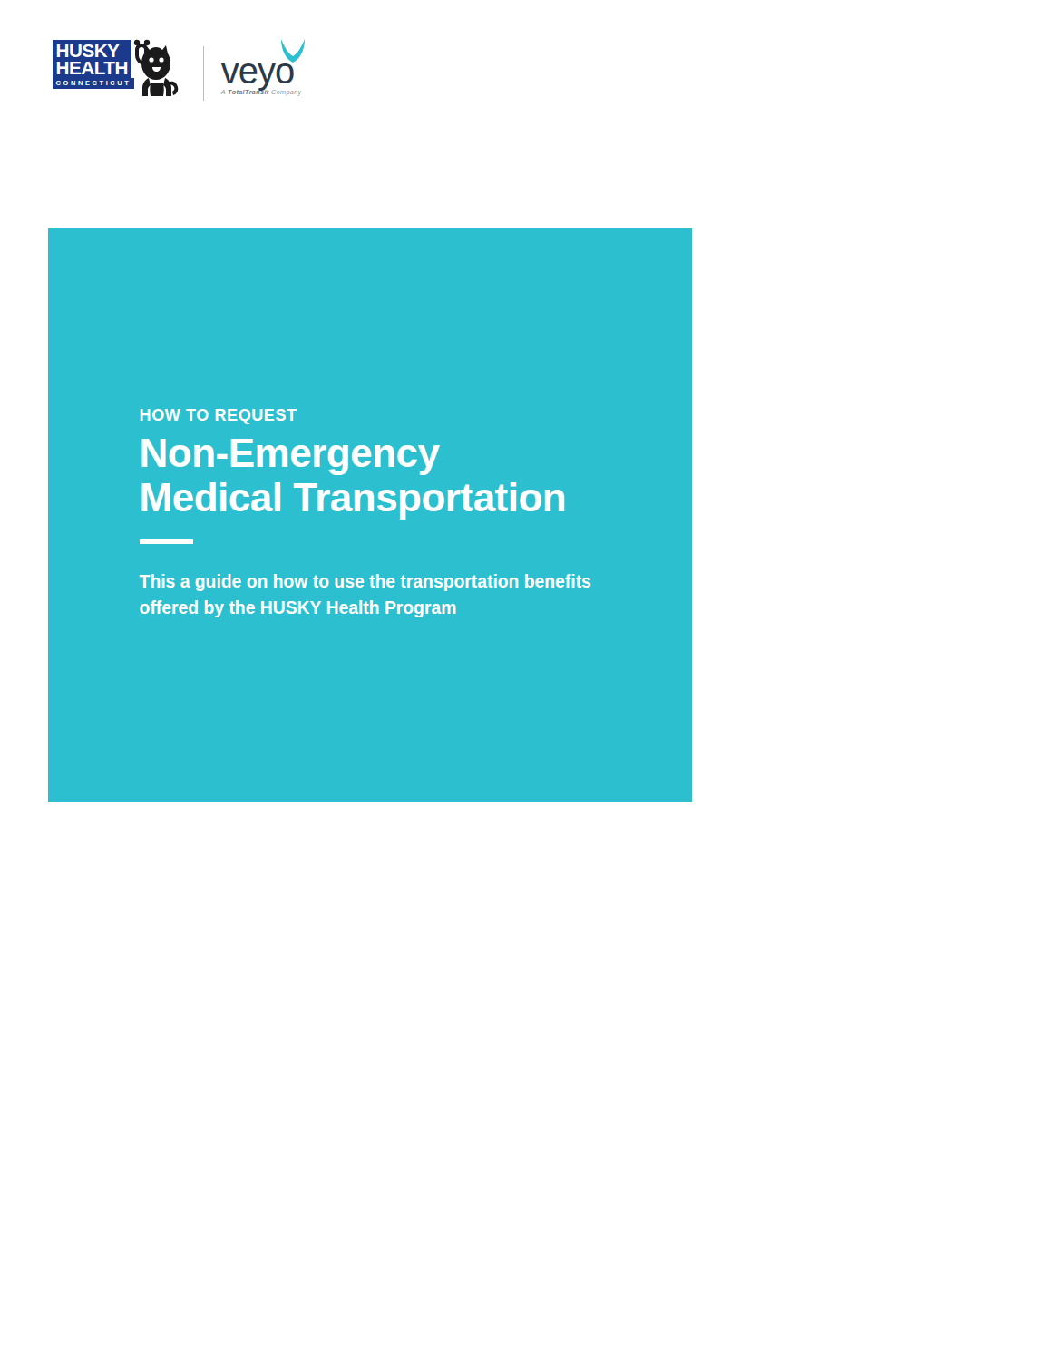HUSKY HEALTH
CONNECTICUT
veyo
A TotalTransit Company
HOW TO REQUEST
Non-Emergency
Medical Transportation
This a guide on how to use the transportation benefits offered by the HUSKY Health Program